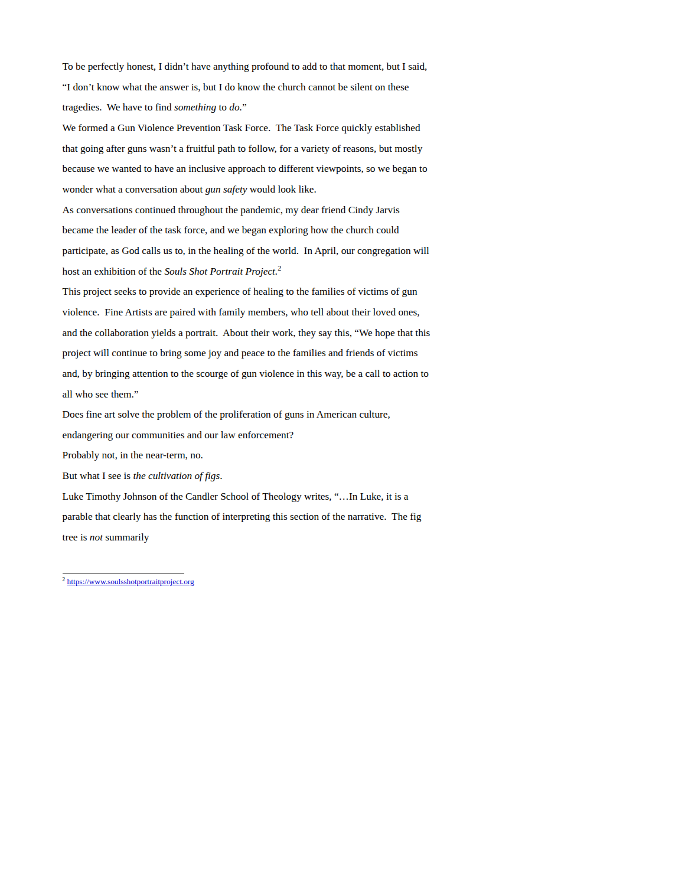To be perfectly honest, I didn’t have anything profound to add to that moment, but I said, “I don’t know what the answer is, but I do know the church cannot be silent on these tragedies. We have to find something to do.”
We formed a Gun Violence Prevention Task Force. The Task Force quickly established that going after guns wasn’t a fruitful path to follow, for a variety of reasons, but mostly because we wanted to have an inclusive approach to different viewpoints, so we began to wonder what a conversation about gun safety would look like.
As conversations continued throughout the pandemic, my dear friend Cindy Jarvis became the leader of the task force, and we began exploring how the church could participate, as God calls us to, in the healing of the world. In April, our congregation will host an exhibition of the Souls Shot Portrait Project.2
This project seeks to provide an experience of healing to the families of victims of gun violence. Fine Artists are paired with family members, who tell about their loved ones, and the collaboration yields a portrait. About their work, they say this, “We hope that this project will continue to bring some joy and peace to the families and friends of victims and, by bringing attention to the scourge of gun violence in this way, be a call to action to all who see them.”
Does fine art solve the problem of the proliferation of guns in American culture, endangering our communities and our law enforcement?
Probably not, in the near-term, no.
But what I see is the cultivation of figs.
Luke Timothy Johnson of the Candler School of Theology writes, “…In Luke, it is a parable that clearly has the function of interpreting this section of the narrative. The fig tree is not summarily
2 https://www.soulsshotportraitproject.org